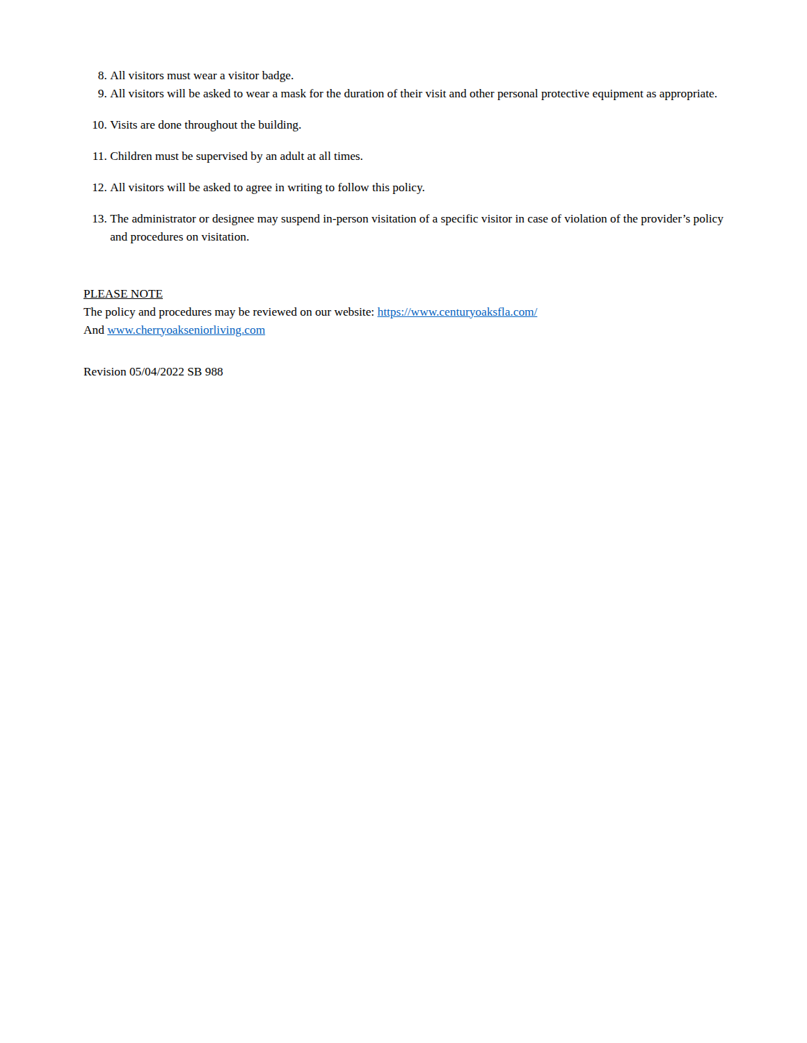All visitors must wear a visitor badge.
All visitors will be asked to wear a mask for the duration of their visit and other personal protective equipment as appropriate.
Visits are done throughout the building.
Children must be supervised by an adult at all times.
All visitors will be asked to agree in writing to follow this policy.
The administrator or designee may suspend in-person visitation of a specific visitor in case of violation of the provider’s policy and procedures on visitation.
PLEASE NOTE
The policy and procedures may be reviewed on our website: https://www.centuryoaksfla.com/
And www.cherryoakseniorliving.com
Revision 05/04/2022 SB 988